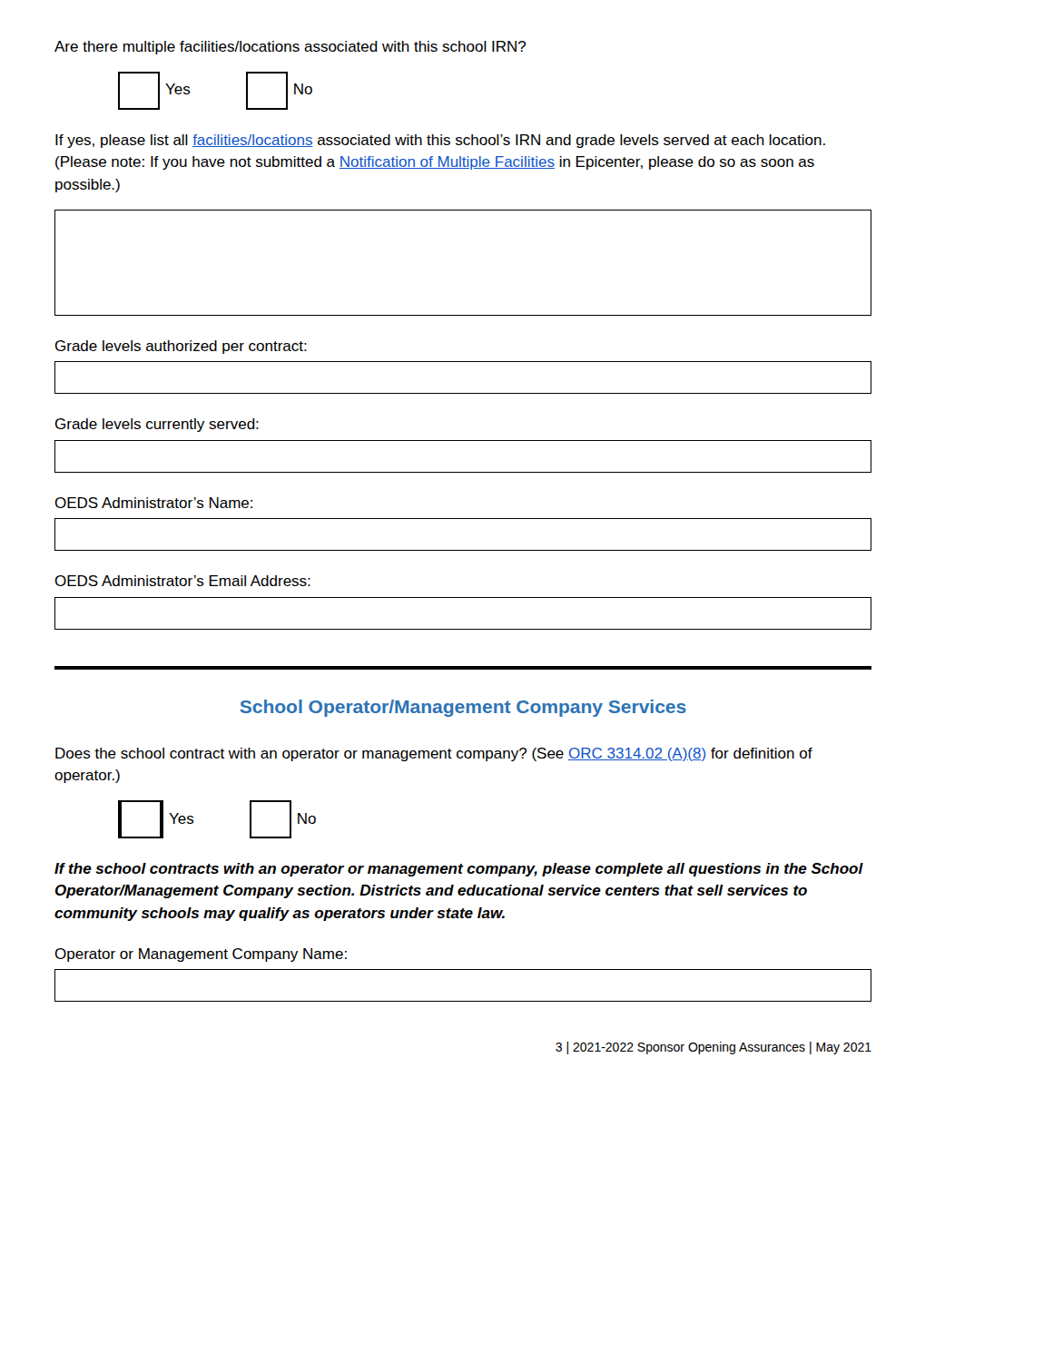Are there multiple facilities/locations associated with this school IRN?
Yes No
If yes, please list all facilities/locations associated with this school’s IRN and grade levels served at each location. (Please note: If you have not submitted a Notification of Multiple Facilities in Epicenter, please do so as soon as possible.)
Grade levels authorized per contract:
Grade levels currently served:
OEDS Administrator’s Name:
OEDS Administrator’s Email Address:
School Operator/Management Company Services
Does the school contract with an operator or management company? (See ORC 3314.02 (A)(8) for definition of operator.)
Yes No
If the school contracts with an operator or management company, please complete all questions in the School Operator/Management Company section. Districts and educational service centers that sell services to community schools may qualify as operators under state law.
Operator or Management Company Name:
3 | 2021-2022 Sponsor Opening Assurances | May 2021